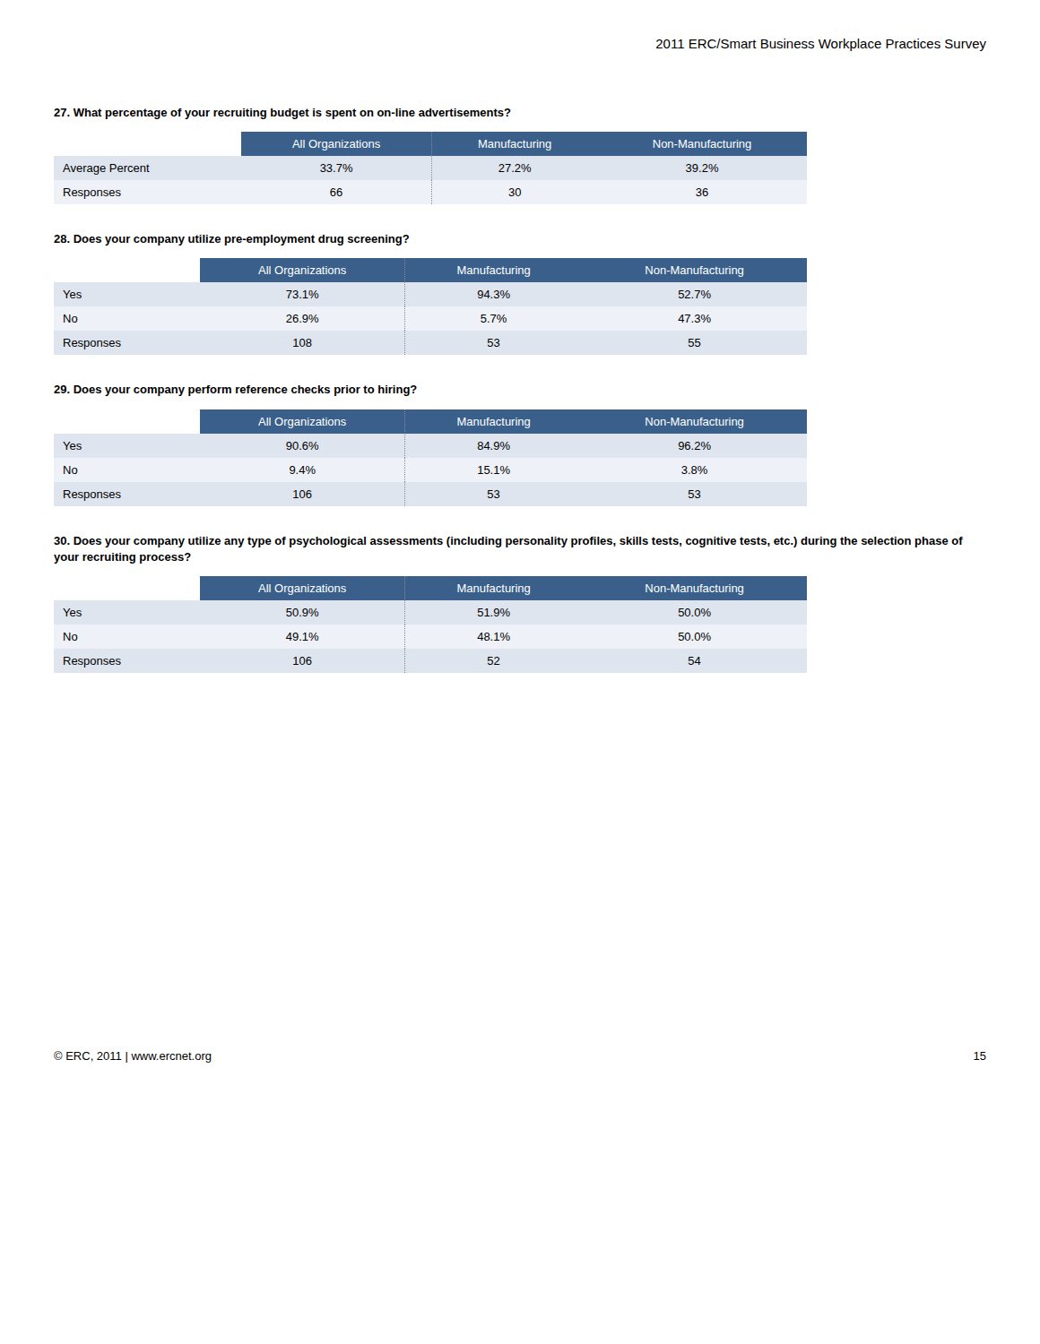2011 ERC/Smart Business Workplace Practices Survey
27. What percentage of your recruiting budget is spent on on-line advertisements?
| | All Organizations | Manufacturing | Non-Manufacturing |
| --- | --- | --- | --- |
| Average Percent | 33.7% | 27.2% | 39.2% |
| Responses | 66 | 30 | 36 |
28. Does your company utilize pre-employment drug screening?
| | All Organizations | Manufacturing | Non-Manufacturing |
| --- | --- | --- | --- |
| Yes | 73.1% | 94.3% | 52.7% |
| No | 26.9% | 5.7% | 47.3% |
| Responses | 108 | 53 | 55 |
29. Does your company perform reference checks prior to hiring?
| | All Organizations | Manufacturing | Non-Manufacturing |
| --- | --- | --- | --- |
| Yes | 90.6% | 84.9% | 96.2% |
| No | 9.4% | 15.1% | 3.8% |
| Responses | 106 | 53 | 53 |
30. Does your company utilize any type of psychological assessments (including personality profiles, skills tests, cognitive tests, etc.) during the selection phase of your recruiting process?
| | All Organizations | Manufacturing | Non-Manufacturing |
| --- | --- | --- | --- |
| Yes | 50.9% | 51.9% | 50.0% |
| No | 49.1% | 48.1% | 50.0% |
| Responses | 106 | 52 | 54 |
© ERC, 2011 | www.ercnet.org 15